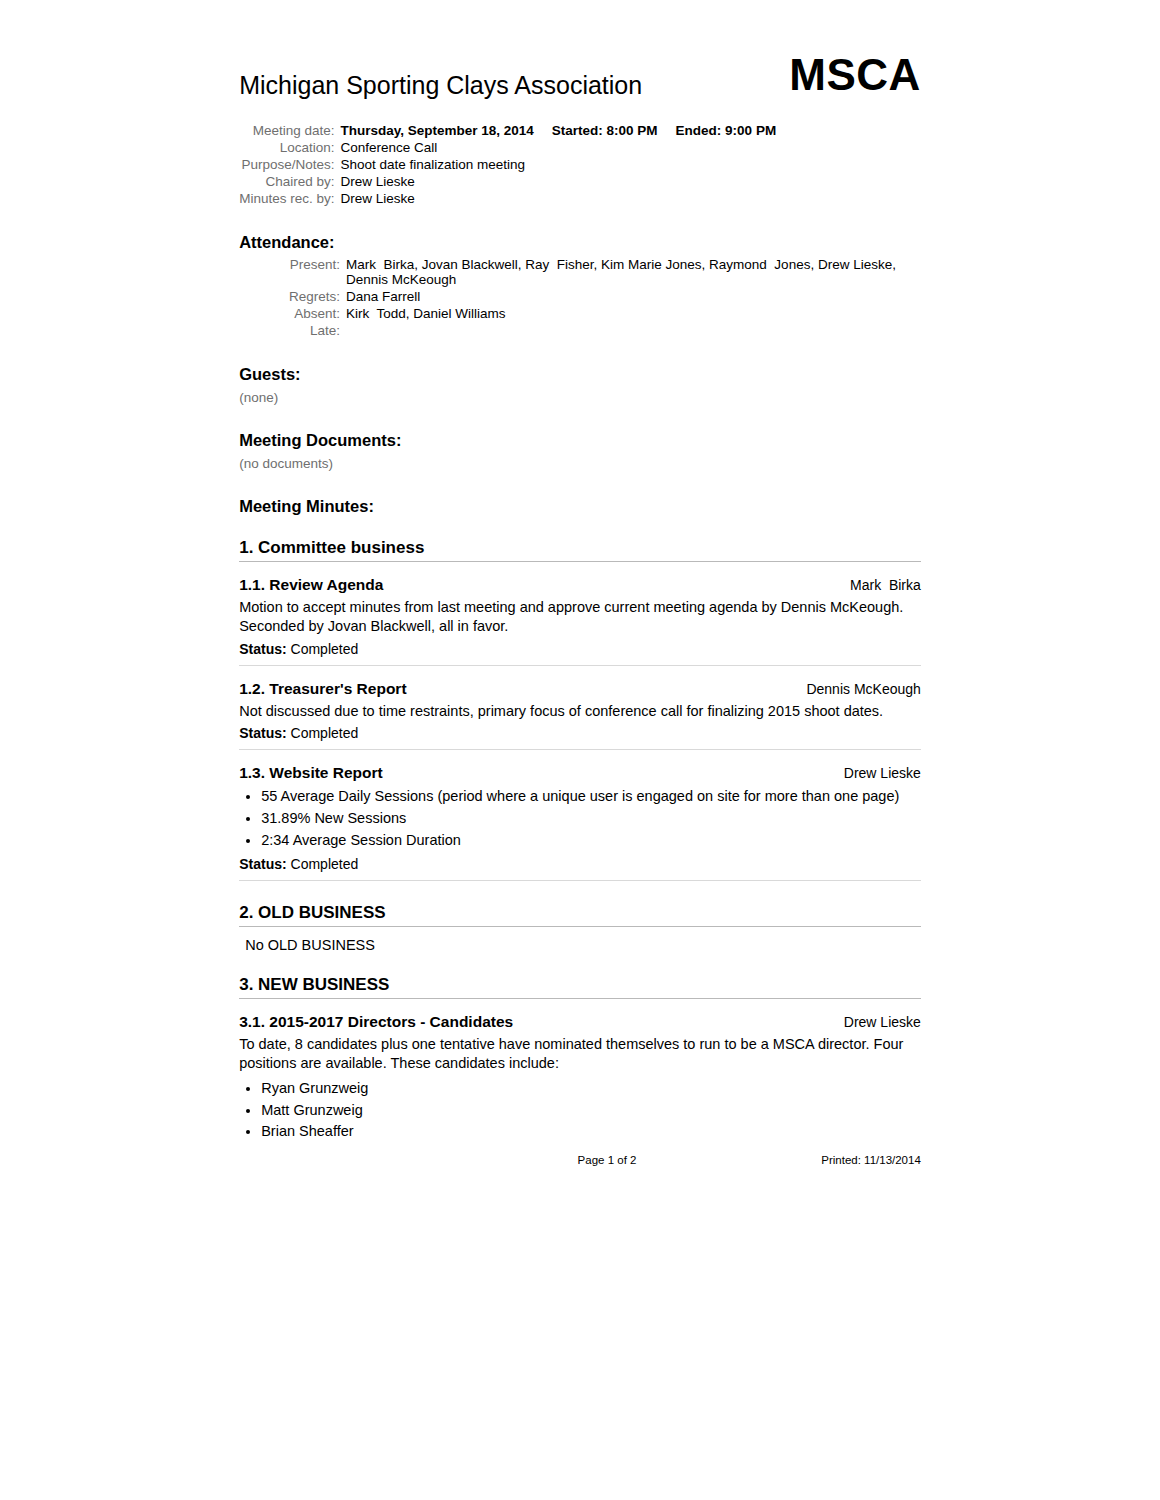Michigan Sporting Clays Association
MSCA
| Meeting date: | Thursday, September 18, 2014 Started: 8:00 PM Ended: 9:00 PM |
| Location: | Conference Call |
| Purpose/Notes: | Shoot date finalization meeting |
| Chaired by: | Drew Lieske |
| Minutes rec. by: | Drew Lieske |
Attendance:
| Present: | Mark Birka, Jovan Blackwell, Ray Fisher, Kim Marie Jones, Raymond Jones, Drew Lieske, Dennis McKeough |
| Regrets: | Dana Farrell |
| Absent: | Kirk Todd, Daniel Williams |
| Late: | |
Guests:
(none)
Meeting Documents:
(no documents)
Meeting Minutes:
1. Committee business
1.1. Review Agenda
Mark Birka
Motion to accept minutes from last meeting and approve current meeting agenda by Dennis McKeough. Seconded by Jovan Blackwell, all in favor.
Status: Completed
1.2. Treasurer's Report
Dennis McKeough
Not discussed due to time restraints, primary focus of conference call for finalizing 2015 shoot dates.
Status: Completed
1.3. Website Report
Drew Lieske
55 Average Daily Sessions (period where a unique user is engaged on site for more than one page)
31.89% New Sessions
2:34 Average Session Duration
Status: Completed
2. OLD BUSINESS
No OLD BUSINESS
3. NEW BUSINESS
3.1. 2015-2017 Directors - Candidates
Drew Lieske
To date, 8 candidates plus one tentative have nominated themselves to run to be a MSCA director. Four positions are available. These candidates include:
Ryan Grunzweig
Matt Grunzweig
Brian Sheaffer
Page 1 of 2
Printed: 11/13/2014